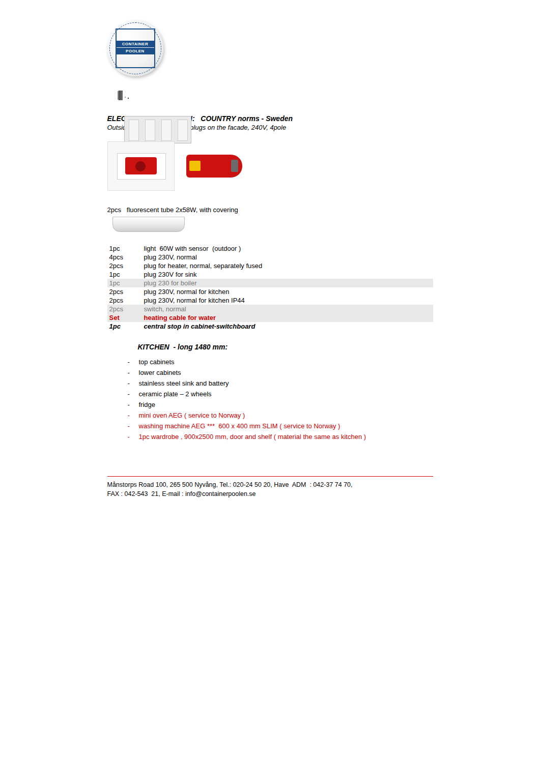CONTAINER
POOLEN
ELECTROINSTALLATION: COUNTRY norms - Sweden
Outside connection by CEE plugs on the facade, 240V, 4pole
2pcs fluorescent tube 2x58W, with covering
| 1pc | light 60W with sensor (outdoor ) |
| 4pcs | plug 230V, normal |
| 2pcs | plug for heater, normal, separately fused |
| 1pc | plug 230V for sink |
| 1pc | plug 230 for boiler |
| 2pcs | plug 230V, normal for kitchen |
| 2pcs | plug 230V, normal for kitchen IP44 |
| 2pcs | switch, normal |
| Set | heating cable for water |
| 1pc | central stop in cabinet-switchboard |
KITCHEN - long 1480 mm:
top cabinets
lower cabinets
stainless steel sink and battery
ceramic plate – 2 wheels
fridge
mini oven AEG ( service to Norway )
washing machine AEG *** 600 x 400 mm SLIM ( service to Norway )
1pc wardrobe , 900x2500 mm, door and shelf ( material the same as kitchen )
Månstorps Road 100, 265 500 Nyvång, Tel.: 020-24 50 20, Have ADM : 042-37 74 70,
FAX : 042-543 21, E-mail : info@containerpoolen.se